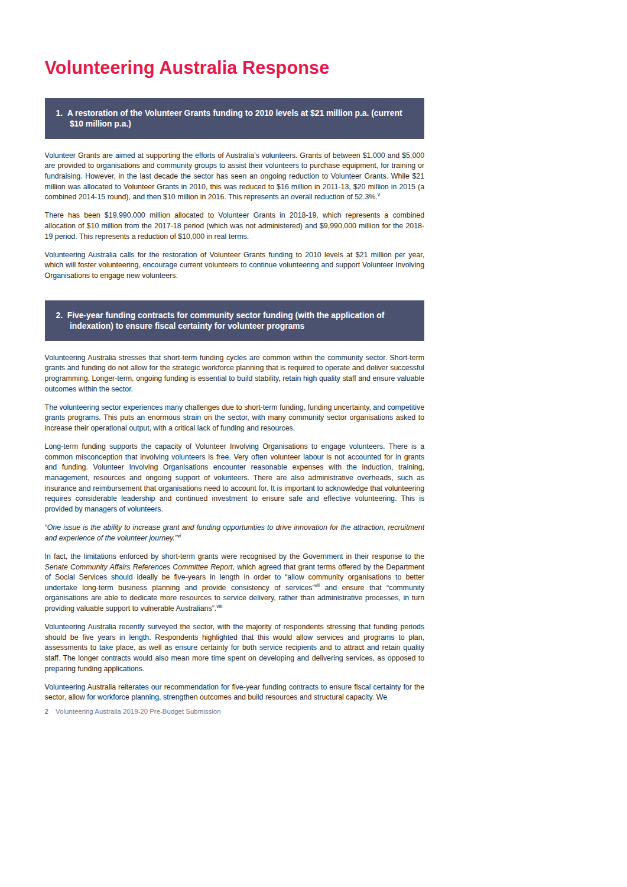Volunteering Australia Response
1. A restoration of the Volunteer Grants funding to 2010 levels at $21 million p.a. (current $10 million p.a.)
Volunteer Grants are aimed at supporting the efforts of Australia’s volunteers. Grants of between $1,000 and $5,000 are provided to organisations and community groups to assist their volunteers to purchase equipment, for training or fundraising. However, in the last decade the sector has seen an ongoing reduction to Volunteer Grants. While $21 million was allocated to Volunteer Grants in 2010, this was reduced to $16 million in 2011-13, $20 million in 2015 (a combined 2014-15 round), and then $10 million in 2016. This represents an overall reduction of 52.3%.v
There has been $19,990,000 million allocated to Volunteer Grants in 2018-19, which represents a combined allocation of $10 million from the 2017-18 period (which was not administered) and $9,990,000 million for the 2018-19 period. This represents a reduction of $10,000 in real terms.
Volunteering Australia calls for the restoration of Volunteer Grants funding to 2010 levels at $21 million per year, which will foster volunteering, encourage current volunteers to continue volunteering and support Volunteer Involving Organisations to engage new volunteers.
2. Five-year funding contracts for community sector funding (with the application of indexation) to ensure fiscal certainty for volunteer programs
Volunteering Australia stresses that short-term funding cycles are common within the community sector. Short-term grants and funding do not allow for the strategic workforce planning that is required to operate and deliver successful programming. Longer-term, ongoing funding is essential to build stability, retain high quality staff and ensure valuable outcomes within the sector.
The volunteering sector experiences many challenges due to short-term funding, funding uncertainty, and competitive grants programs. This puts an enormous strain on the sector, with many community sector organisations asked to increase their operational output, with a critical lack of funding and resources.
Long-term funding supports the capacity of Volunteer Involving Organisations to engage volunteers. There is a common misconception that involving volunteers is free. Very often volunteer labour is not accounted for in grants and funding. Volunteer Involving Organisations encounter reasonable expenses with the induction, training, management, resources and ongoing support of volunteers. There are also administrative overheads, such as insurance and reimbursement that organisations need to account for. It is important to acknowledge that volunteering requires considerable leadership and continued investment to ensure safe and effective volunteering. This is provided by managers of volunteers.
“One issue is the ability to increase grant and funding opportunities to drive innovation for the attraction, recruitment and experience of the volunteer journey.”vi
In fact, the limitations enforced by short-term grants were recognised by the Government in their response to the Senate Community Affairs References Committee Report, which agreed that grant terms offered by the Department of Social Services should ideally be five-years in length in order to “allow community organisations to better undertake long-term business planning and provide consistency of services”vii and ensure that “community organisations are able to dedicate more resources to service delivery, rather than administrative processes, in turn providing valuable support to vulnerable Australians”.viii
Volunteering Australia recently surveyed the sector, with the majority of respondents stressing that funding periods should be five years in length. Respondents highlighted that this would allow services and programs to plan, assessments to take place, as well as ensure certainty for both service recipients and to attract and retain quality staff. The longer contracts would also mean more time spent on developing and delivering services, as opposed to preparing funding applications.
Volunteering Australia reiterates our recommendation for five-year funding contracts to ensure fiscal certainty for the sector, allow for workforce planning, strengthen outcomes and build resources and structural capacity. We
2 Volunteering Australia 2019-20 Pre-Budget Submission